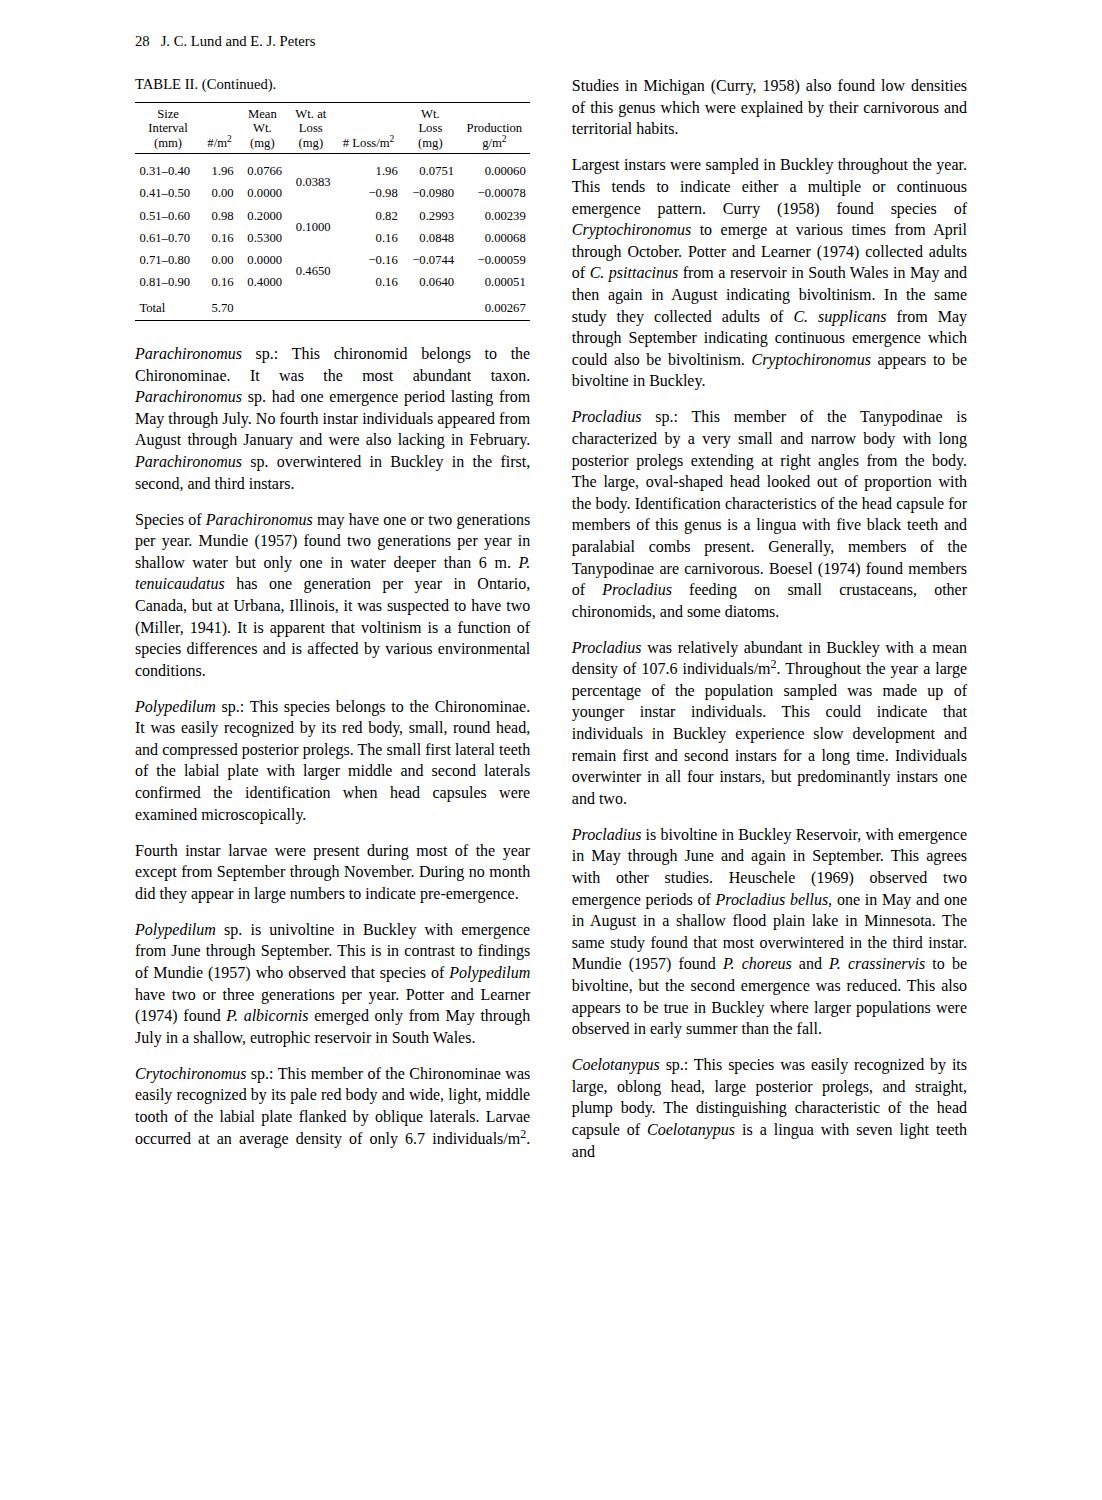28 J. C. Lund and E. J. Peters
TABLE II. (Continued).
| Size Interval (mm) | #/m 2 | Mean Wt. (mg) | Wt. at Loss (mg) | # Loss/m 2 | Wt. Loss (mg) | Production g/m 2 |
| --- | --- | --- | --- | --- | --- | --- |
| 0.31–0.40 | 1.96 | 0.0766 | 0.0383 | 1.96 | 0.0751 | 0.00060 |
| 0.41–0.50 | 0.00 | 0.0000 | −0.98 | −0.0980 | −0.00078 |
| 0.51–0.60 | 0.98 | 0.2000 | 0.1000 | 0.82 | 0.2993 | 0.00239 |
| 0.61–0.70 | 0.16 | 0.5300 | 0.16 | 0.0848 | 0.00068 |
| 0.71–0.80 | 0.00 | 0.0000 | 0.4650 | −0.16 | −0.0744 | −0.00059 |
| 0.81–0.90 | 0.16 | 0.4000 | 0.16 | 0.0640 | 0.00051 |
| Total | 5.70 | | | | | 0.00267 |
Parachironomus sp.: This chironomid belongs to the Chironominae. It was the most abundant taxon. Parachironomus sp. had one emergence period lasting from May through July. No fourth instar individuals appeared from August through January and were also lacking in February. Parachironomus sp. overwintered in Buckley in the first, second, and third instars.
Species of Parachironomus may have one or two generations per year. Mundie (1957) found two generations per year in shallow water but only one in water deeper than 6 m. P. tenuicaudatus has one generation per year in Ontario, Canada, but at Urbana, Illinois, it was suspected to have two (Miller, 1941). It is apparent that voltinism is a function of species differences and is affected by various environmental conditions.
Polypedilum sp.: This species belongs to the Chironominae. It was easily recognized by its red body, small, round head, and compressed posterior prolegs. The small first lateral teeth of the labial plate with larger middle and second laterals confirmed the identification when head capsules were examined microscopically.
Fourth instar larvae were present during most of the year except from September through November. During no month did they appear in large numbers to indicate pre-emergence.
Polypedilum sp. is univoltine in Buckley with emergence from June through September. This is in contrast to findings of Mundie (1957) who observed that species of Polypedilum have two or three generations per year. Potter and Learner (1974) found P. albicornis emerged only from May through July in a shallow, eutrophic reservoir in South Wales.
Crytochironomus sp.: This member of the Chironominae was easily recognized by its pale red body and wide, light, middle tooth of the labial plate flanked by oblique laterals. Larvae occurred at an average density of only 6.7 individuals/m2. Studies in Michigan (Curry, 1958) also found low densities of this genus which were explained by their carnivorous and territorial habits.
Largest instars were sampled in Buckley throughout the year. This tends to indicate either a multiple or continuous emergence pattern. Curry (1958) found species of Cryptochironomus to emerge at various times from April through October. Potter and Learner (1974) collected adults of C. psittacinus from a reservoir in South Wales in May and then again in August indicating bivoltinism. In the same study they collected adults of C. supplicans from May through September indicating continuous emergence which could also be bivoltinism. Cryptochironomus appears to be bivoltine in Buckley.
Procladius sp.: This member of the Tanypodinae is characterized by a very small and narrow body with long posterior prolegs extending at right angles from the body. The large, oval-shaped head looked out of proportion with the body. Identification characteristics of the head capsule for members of this genus is a lingua with five black teeth and paralabial combs present. Generally, members of the Tanypodinae are carnivorous. Boesel (1974) found members of Procladius feeding on small crustaceans, other chironomids, and some diatoms.
Procladius was relatively abundant in Buckley with a mean density of 107.6 individuals/m2. Throughout the year a large percentage of the population sampled was made up of younger instar individuals. This could indicate that individuals in Buckley experience slow development and remain first and second instars for a long time. Individuals overwinter in all four instars, but predominantly instars one and two.
Procladius is bivoltine in Buckley Reservoir, with emergence in May through June and again in September. This agrees with other studies. Heuschele (1969) observed two emergence periods of Procladius bellus, one in May and one in August in a shallow flood plain lake in Minnesota. The same study found that most overwintered in the third instar. Mundie (1957) found P. choreus and P. crassinervis to be bivoltine, but the second emergence was reduced. This also appears to be true in Buckley where larger populations were observed in early summer than the fall.
Coelotanypus sp.: This species was easily recognized by its large, oblong head, large posterior prolegs, and straight, plump body. The distinguishing characteristic of the head capsule of Coelotanypus is a lingua with seven light teeth and